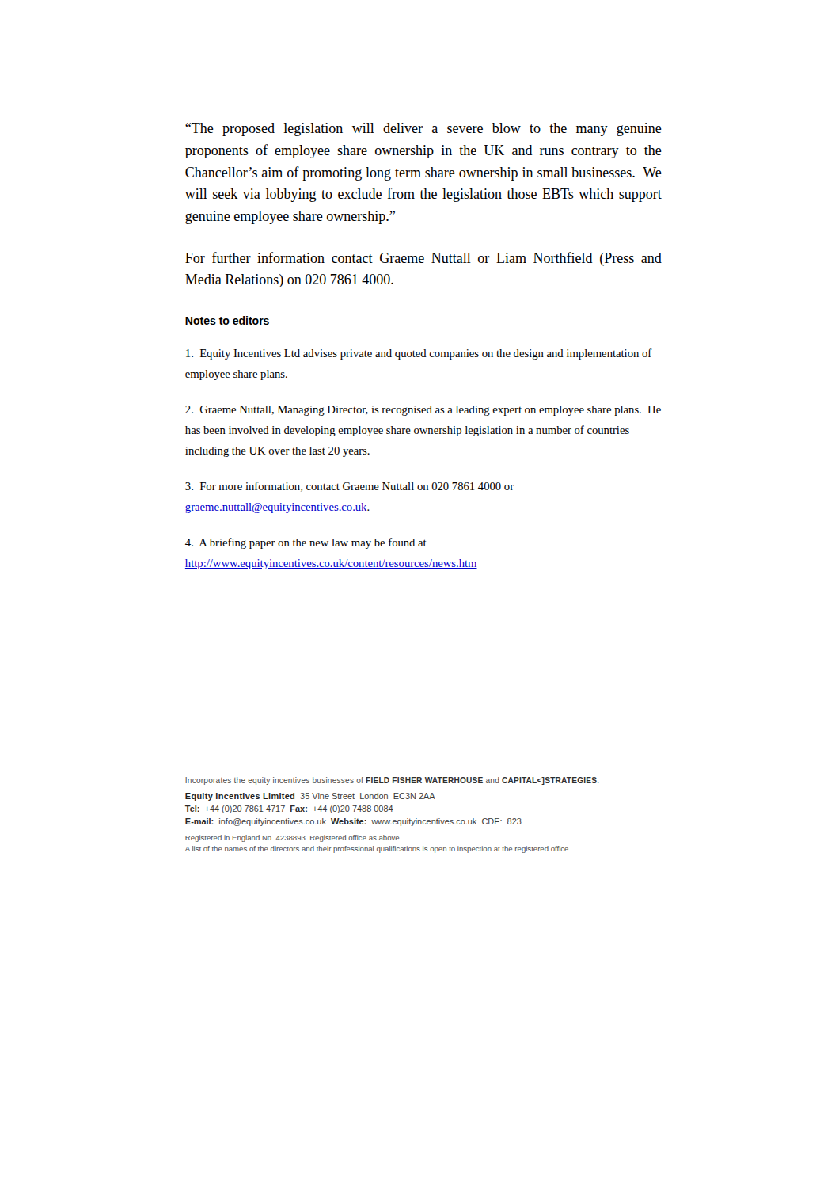“The proposed legislation will deliver a severe blow to the many genuine proponents of employee share ownership in the UK and runs contrary to the Chancellor’s aim of promoting long term share ownership in small businesses. We will seek via lobbying to exclude from the legislation those EBTs which support genuine employee share ownership.”
For further information contact Graeme Nuttall or Liam Northfield (Press and Media Relations) on 020 7861 4000.
Notes to editors
1. Equity Incentives Ltd advises private and quoted companies on the design and implementation of employee share plans.
2. Graeme Nuttall, Managing Director, is recognised as a leading expert on employee share plans. He has been involved in developing employee share ownership legislation in a number of countries including the UK over the last 20 years.
3. For more information, contact Graeme Nuttall on 020 7861 4000 or graeme.nuttall@equityincentives.co.uk.
4. A briefing paper on the new law may be found at http://www.equityincentives.co.uk/content/resources/news.htm
Incorporates the equity incentives businesses of FIELD FISHER WATERHOUSE and CAPITAL<]STRATEGIES.
Equity Incentives Limited 35 Vine Street London EC3N 2AA
Tel: +44 (0)20 7861 4717 Fax: +44 (0)20 7488 0084
E-mail: info@equityincentives.co.uk Website: www.equityincentives.co.uk CDE: 823
Registered in England No. 4238893. Registered office as above.
A list of the names of the directors and their professional qualifications is open to inspection at the registered office.